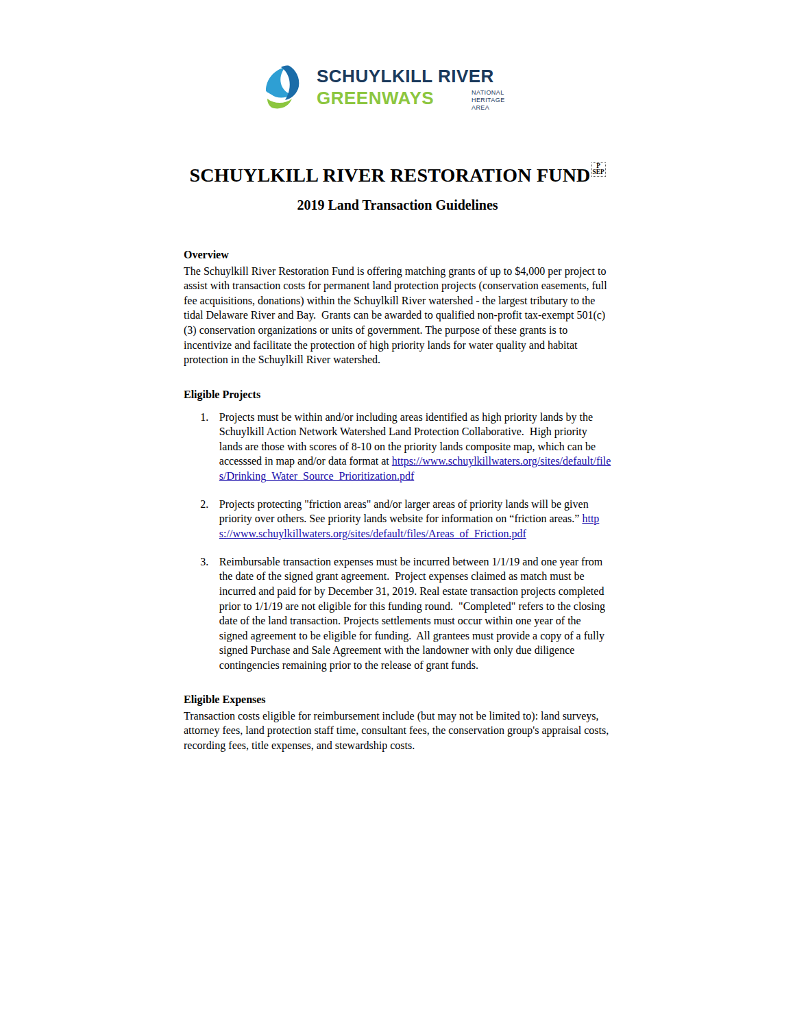SCHUYLKILL RIVER GREENWAYS NATIONAL HERITAGE AREA
SCHUYLKILL RIVER RESTORATION FUNDPSEP
2019 Land Transaction Guidelines
Overview
The Schuylkill River Restoration Fund is offering matching grants of up to $4,000 per project to assist with transaction costs for permanent land protection projects (conservation easements, full fee acquisitions, donations) within the Schuylkill River watershed - the largest tributary to the tidal Delaware River and Bay. Grants can be awarded to qualified non-profit tax-exempt 501(c)(3) conservation organizations or units of government. The purpose of these grants is to incentivize and facilitate the protection of high priority lands for water quality and habitat protection in the Schuylkill River watershed.
Eligible Projects
Projects must be within and/or including areas identified as high priority lands by the Schuylkill Action Network Watershed Land Protection Collaborative. High priority lands are those with scores of 8-10 on the priority lands composite map, which can be accesssed in map and/or data format at https://www.schuylkillwaters.org/sites/default/files/Drinking_Water_Source_Prioritization.pdf
Projects protecting "friction areas" and/or larger areas of priority lands will be given priority over others. See priority lands website for information on “friction areas.” https://www.schuylkillwaters.org/sites/default/files/Areas_of_Friction.pdf
Reimbursable transaction expenses must be incurred between 1/1/19 and one year from the date of the signed grant agreement. Project expenses claimed as match must be incurred and paid for by December 31, 2019. Real estate transaction projects completed prior to 1/1/19 are not eligible for this funding round. "Completed" refers to the closing date of the land transaction. Projects settlements must occur within one year of the signed agreement to be eligible for funding. All grantees must provide a copy of a fully signed Purchase and Sale Agreement with the landowner with only due diligence contingencies remaining prior to the release of grant funds.
Eligible Expenses
Transaction costs eligible for reimbursement include (but may not be limited to): land surveys, attorney fees, land protection staff time, consultant fees, the conservation group's appraisal costs, recording fees, title expenses, and stewardship costs.